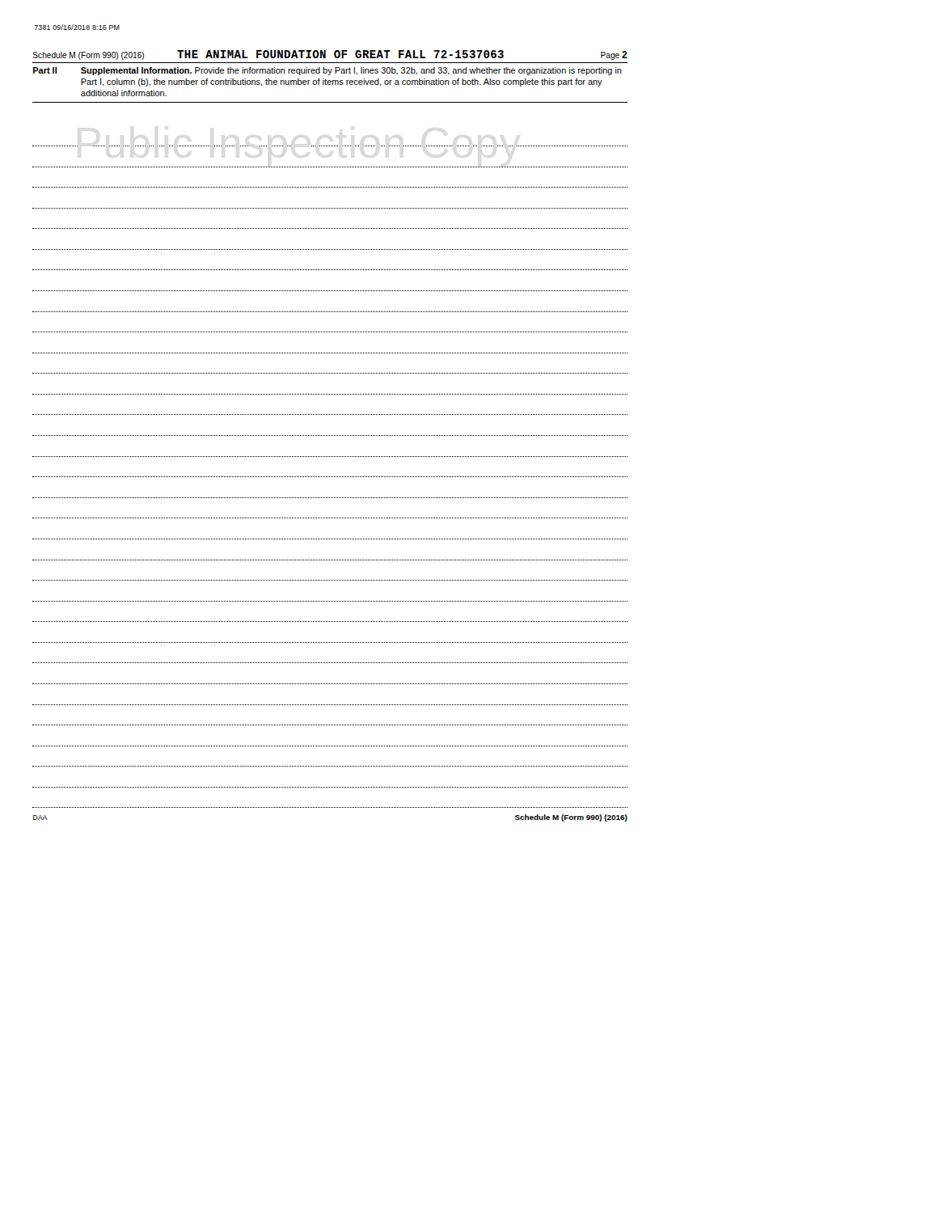7381 09/16/2018 8:16 PM
Schedule M (Form 990) (2016)
THE ANIMAL FOUNDATION OF GREAT FALL 72-1537063
Page 2
Part II
Supplemental Information. Provide the information required by Part I, lines 30b, 32b, and 33, and whether the organization is reporting in Part I, column (b), the number of contributions, the number of items received, or a combination of both. Also complete this part for any additional information.
Public Inspection Copy
DAA
Schedule M (Form 990) (2016)